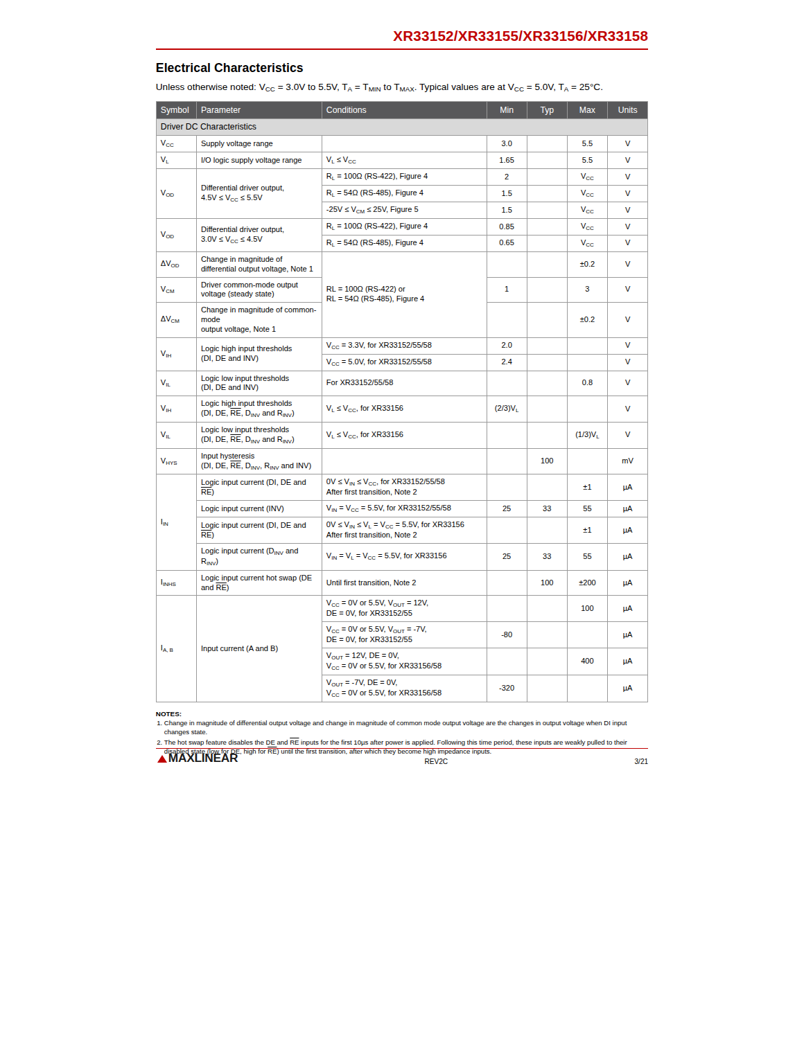XR33152/XR33155/XR33156/XR33158
Electrical Characteristics
Unless otherwise noted: VCC = 3.0V to 5.5V, TA = TMIN to TMAX. Typical values are at VCC = 5.0V, TA = 25°C.
| Symbol | Parameter | Conditions | Min | Typ | Max | Units |
| --- | --- | --- | --- | --- | --- | --- |
| Driver DC Characteristics |
| V CC | Supply voltage range | | 3.0 | | 5.5 | V |
| V L | I/O logic supply voltage range | V L ≤ V CC | 1.65 | | 5.5 | V |
| V OD | Differential driver output, 4.5V ≤ V CC ≤ 5.5V | R L = 100Ω (RS-422), Figure 4 | 2 | | V CC | V |
| R L = 54Ω (RS-485), Figure 4 | 1.5 | | V CC | V |
| -25V ≤ V CM ≤ 25V, Figure 5 | 1.5 | | V CC | V |
| V OD | Differential driver output, 3.0V ≤ V CC ≤ 4.5V | R L = 100Ω (RS-422), Figure 4 | 0.85 | | V CC | V |
| R L = 54Ω (RS-485), Figure 4 | 0.65 | | V CC | V |
| ΔV OD | Change in magnitude of differential output voltage, Note 1 | RL = 100Ω (RS-422) or RL = 54Ω (RS-485), Figure 4 | | | ±0.2 | V |
| V CM | Driver common-mode output voltage (steady state) | 1 | | 3 | V |
| ΔV CM | Change in magnitude of common-mode output voltage, Note 1 | | | ±0.2 | V |
| V IH | Logic high input thresholds (DI, DE and INV) | V CC = 3.3V, for XR33152/55/58 | 2.0 | | | V |
| V CC = 5.0V, for XR33152/55/58 | 2.4 | | | V |
| V IL | Logic low input thresholds (DI, DE and INV) | For XR33152/55/58 | | | 0.8 | V |
| V IH | Logic high input thresholds (DI, DE, RE , D INV and R INV ) | V L ≤ V CC , for XR33156 | (2/3)V L | | | V |
| V IL | Logic low input thresholds (DI, DE, RE , D INV and R INV ) | V L ≤ V CC , for XR33156 | | | (1/3)V L | V |
| V HYS | Input hysteresis (DI, DE, RE , D INV , R INV and INV) | | | 100 | | mV |
| I IN | Logic input current (DI, DE and RE ) | 0V ≤ V IN ≤ V CC , for XR33152/55/58 After first transition, Note 2 | | | ±1 | µA |
| Logic input current (INV) | V IN = V CC = 5.5V, for XR33152/55/58 | 25 | 33 | 55 | µA |
| Logic input current (DI, DE and RE ) | 0V ≤ V IN ≤ V L = V CC = 5.5V, for XR33156 After first transition, Note 2 | | | ±1 | µA |
| Logic input current (D INV and R INV ) | V IN = V L = V CC = 5.5V, for XR33156 | 25 | 33 | 55 | µA |
| I INHS | Logic input current hot swap (DE and RE ) | Until first transition, Note 2 | | 100 | ±200 | µA |
| I A, B | Input current (A and B) | V CC = 0V or 5.5V, V OUT = 12V, DE = 0V, for XR33152/55 | | | 100 | µA |
| V CC = 0V or 5.5V, V OUT = -7V, DE = 0V, for XR33152/55 | -80 | | | µA |
| V OUT = 12V, DE = 0V, V CC = 0V or 5.5V, for XR33156/58 | | | 400 | µA |
| V OUT = -7V, DE = 0V, V CC = 0V or 5.5V, for XR33156/58 | -320 | | | µA |
NOTES:
Change in magnitude of differential output voltage and change in magnitude of common mode output voltage are the changes in output voltage when DI input changes state.
The hot swap feature disables the DE and RE inputs for the first 10µs after power is applied. Following this time period, these inputs are weakly pulled to their disabled state (low for DE, high for RE) until the first transition, after which they become high impedance inputs.
MAX LINEAR
REV2C
3/21